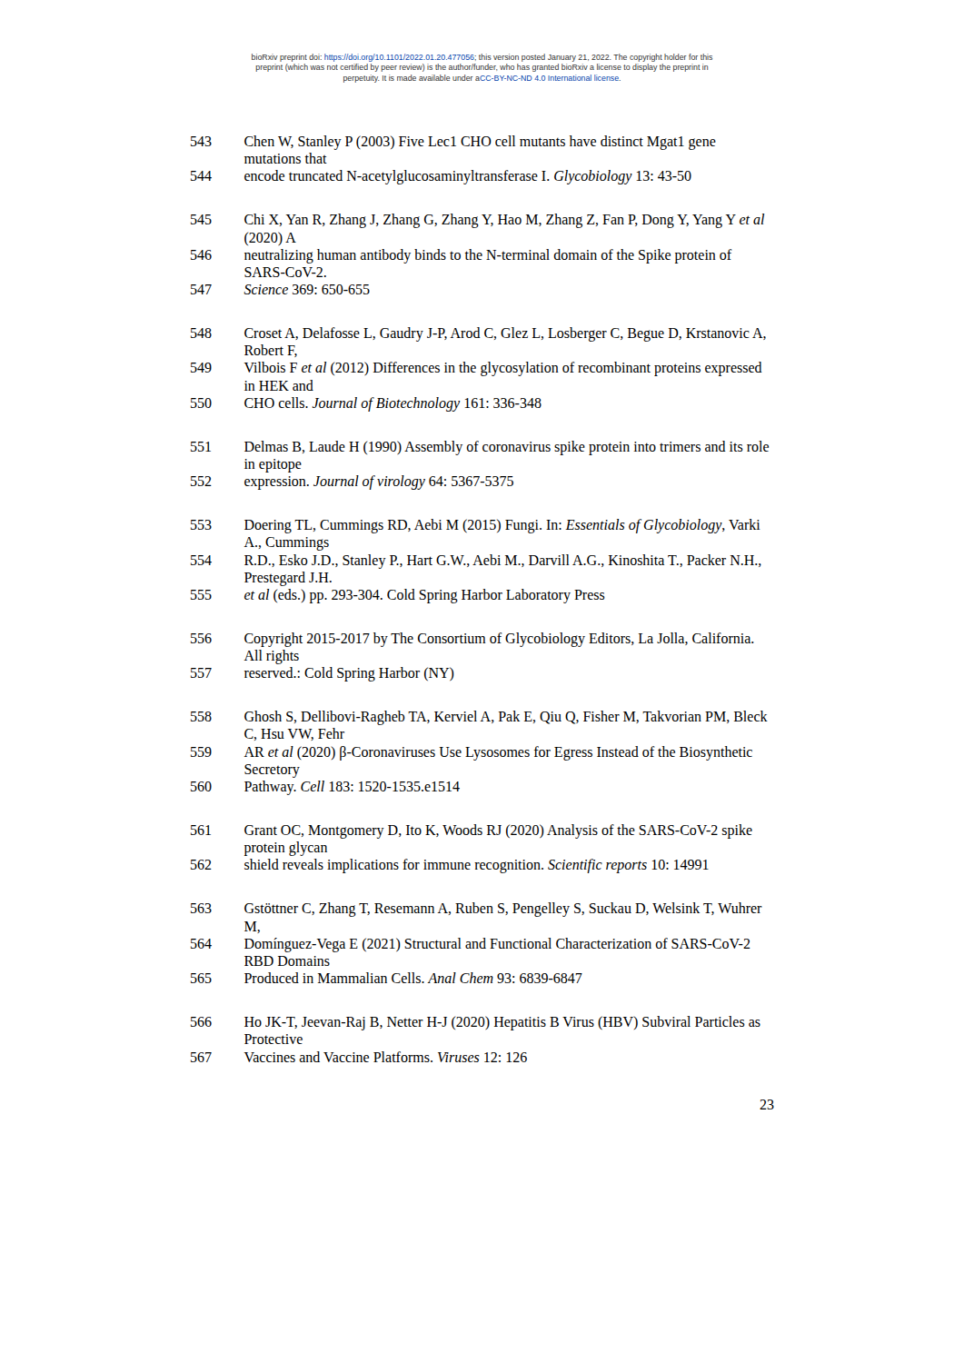bioRxiv preprint doi: https://doi.org/10.1101/2022.01.20.477056; this version posted January 21, 2022. The copyright holder for this preprint (which was not certified by peer review) is the author/funder, who has granted bioRxiv a license to display the preprint in perpetuity. It is made available under aCC-BY-NC-ND 4.0 International license.
Chen W, Stanley P (2003) Five Lec1 CHO cell mutants have distinct Mgat1 gene mutations that encode truncated N-acetylglucosaminyltransferase I. Glycobiology 13: 43-50
Chi X, Yan R, Zhang J, Zhang G, Zhang Y, Hao M, Zhang Z, Fan P, Dong Y, Yang Y et al (2020) A neutralizing human antibody binds to the N-terminal domain of the Spike protein of SARS-CoV-2. Science 369: 650-655
Croset A, Delafosse L, Gaudry J-P, Arod C, Glez L, Losberger C, Begue D, Krstanovic A, Robert F, Vilbois F et al (2012) Differences in the glycosylation of recombinant proteins expressed in HEK and CHO cells. Journal of Biotechnology 161: 336-348
Delmas B, Laude H (1990) Assembly of coronavirus spike protein into trimers and its role in epitope expression. Journal of virology 64: 5367-5375
Doering TL, Cummings RD, Aebi M (2015) Fungi. In: Essentials of Glycobiology, Varki A., Cummings R.D., Esko J.D., Stanley P., Hart G.W., Aebi M., Darvill A.G., Kinoshita T., Packer N.H., Prestegard J.H. et al (eds.) pp. 293-304. Cold Spring Harbor Laboratory Press
Copyright 2015-2017 by The Consortium of Glycobiology Editors, La Jolla, California. All rights reserved.: Cold Spring Harbor (NY)
Ghosh S, Dellibovi-Ragheb TA, Kerviel A, Pak E, Qiu Q, Fisher M, Takvorian PM, Bleck C, Hsu VW, Fehr AR et al (2020) β-Coronaviruses Use Lysosomes for Egress Instead of the Biosynthetic Secretory Pathway. Cell 183: 1520-1535.e1514
Grant OC, Montgomery D, Ito K, Woods RJ (2020) Analysis of the SARS-CoV-2 spike protein glycan shield reveals implications for immune recognition. Scientific reports 10: 14991
Gstöttner C, Zhang T, Resemann A, Ruben S, Pengelley S, Suckau D, Welsink T, Wuhrer M, Domínguez-Vega E (2021) Structural and Functional Characterization of SARS-CoV-2 RBD Domains Produced in Mammalian Cells. Anal Chem 93: 6839-6847
Ho JK-T, Jeevan-Raj B, Netter H-J (2020) Hepatitis B Virus (HBV) Subviral Particles as Protective Vaccines and Vaccine Platforms. Viruses 12: 126
23